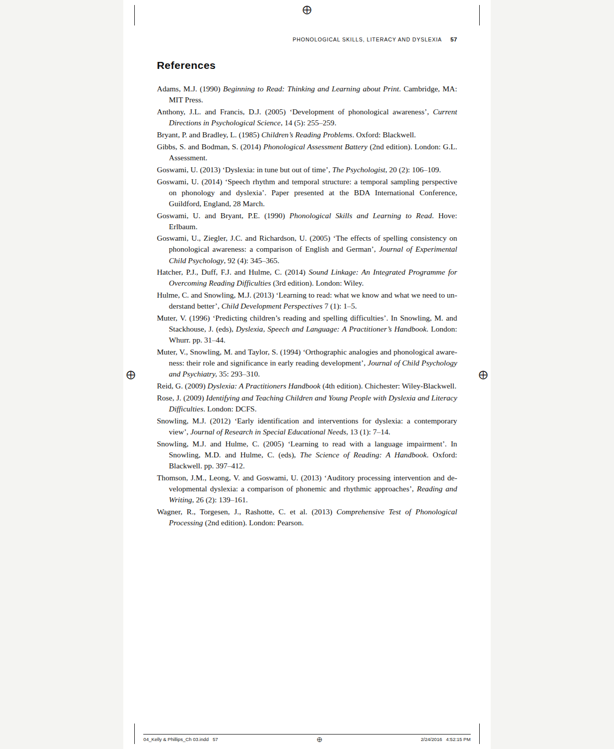⨁ ⨁ ⨁
Phonological Skills, Literacy and Dyslexia 57
References
Adams, M.J. (1990) Beginning to Read: Thinking and Learning about Print. Cambridge, MA: MIT Press.
Anthony, J.L. and Francis, D.J. (2005) ‘Development of phonological awareness’, Current Directions in Psychological Science, 14 (5): 255–259.
Bryant, P. and Bradley, L. (1985) Children’s Reading Problems. Oxford: Blackwell.
Gibbs, S. and Bodman, S. (2014) Phonological Assessment Battery (2nd edition). London: G.L. Assessment.
Goswami, U. (2013) ‘Dyslexia: in tune but out of time’, The Psychologist, 20 (2): 106–109.
Goswami, U. (2014) ‘Speech rhythm and temporal structure: a temporal sampling perspective on phonology and dyslexia’. Paper presented at the BDA International Conference, Guildford, England, 28 March.
Goswami, U. and Bryant, P.E. (1990) Phonological Skills and Learning to Read. Hove: Erlbaum.
Goswami, U., Ziegler, J.C. and Richardson, U. (2005) ‘The effects of spelling consistency on phonological awareness: a comparison of English and German’, Journal of Experimental Child Psychology, 92 (4): 345–365.
Hatcher, P.J., Duff, F.J. and Hulme, C. (2014) Sound Linkage: An Integrated Programme for Overcoming Reading Difficulties (3rd edition). London: Wiley.
Hulme, C. and Snowling, M.J. (2013) ‘Learning to read: what we know and what we need to understand better’, Child Development Perspectives 7 (1): 1–5.
Muter, V. (1996) ‘Predicting children’s reading and spelling difficulties’. In Snowling, M. and Stackhouse, J. (eds), Dyslexia, Speech and Language: A Practitioner’s Handbook. London: Whurr. pp. 31–44.
Muter, V., Snowling, M. and Taylor, S. (1994) ‘Orthographic analogies and phonological awareness: their role and significance in early reading development’, Journal of Child Psychology and Psychiatry, 35: 293–310.
Reid, G. (2009) Dyslexia: A Practitioners Handbook (4th edition). Chichester: Wiley-Blackwell.
Rose, J. (2009) Identifying and Teaching Children and Young People with Dyslexia and Literacy Difficulties. London: DCFS.
Snowling, M.J. (2012) ‘Early identification and interventions for dyslexia: a contemporary view’, Journal of Research in Special Educational Needs, 13 (1): 7–14.
Snowling, M.J. and Hulme, C. (2005) ‘Learning to read with a language impairment’. In Snowling, M.D. and Hulme, C. (eds), The Science of Reading: A Handbook. Oxford: Blackwell. pp. 397–412.
Thomson, J.M., Leong, V. and Goswami, U. (2013) ‘Auditory processing intervention and developmental dyslexia: a comparison of phonemic and rhythmic approaches’, Reading and Writing, 26 (2): 139–161.
Wagner, R., Torgesen, J., Rashotte, C. et al. (2013) Comprehensive Test of Phonological Processing (2nd edition). London: Pearson.
04_Kelly & Phillips_Ch 03.indd 57 ⨁ 2/24/2016 4:52:15 PM